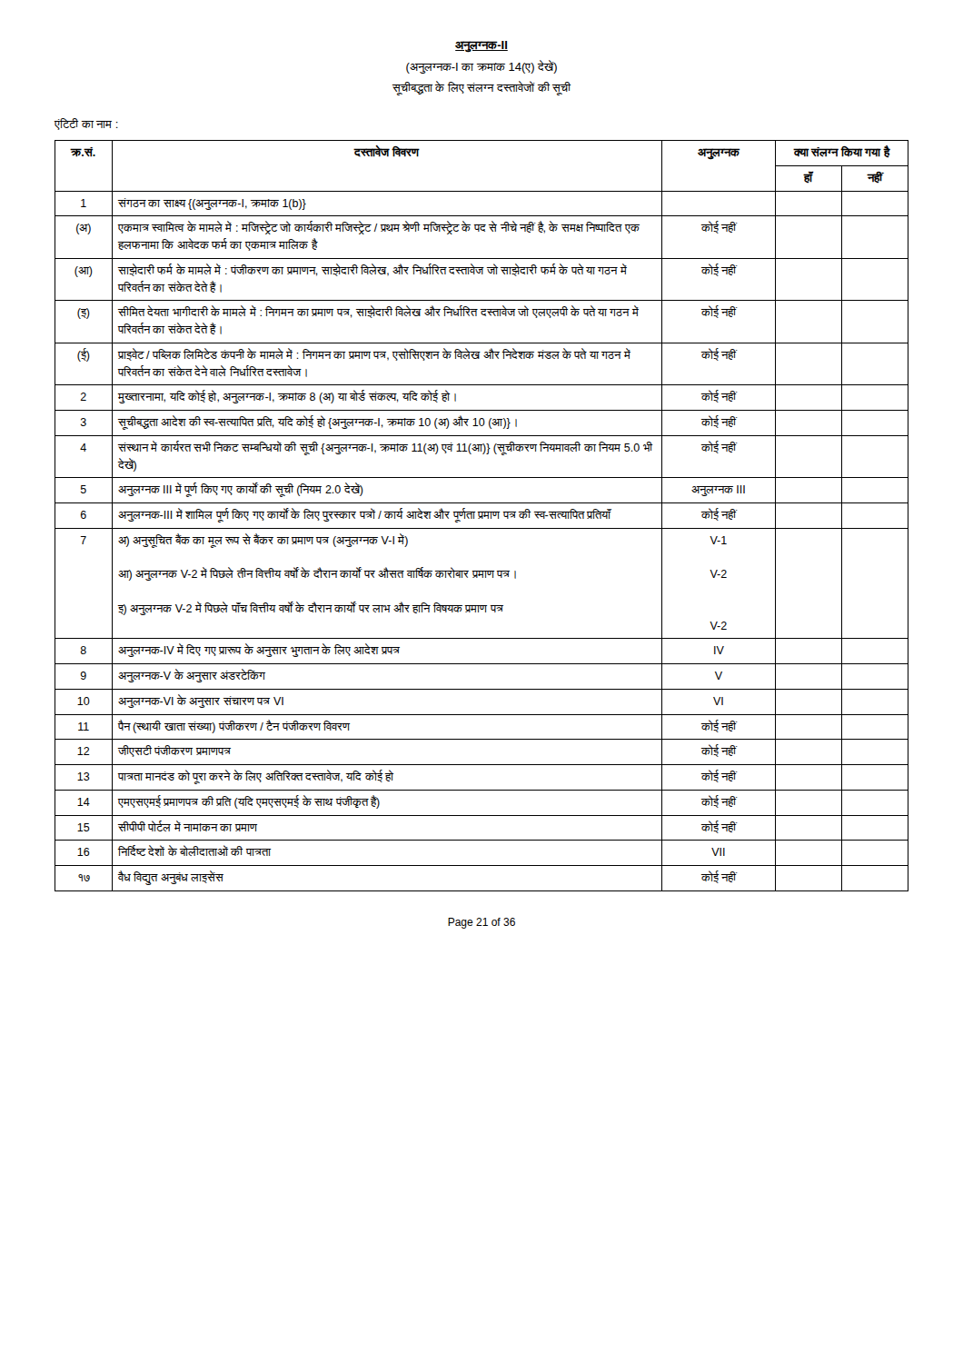अनुलग्नक-II
(अनुलग्नक-I का क्रमांक 14(ए) देखें)
सूचीबद्धता के लिए संलग्न दस्तावेजों की सूची
एंटिटी का नाम :
| क्र.सं. | दस्तावेज विवरण | अनुलग्नक | क्या संलग्न किया गया है |
| --- | --- | --- | --- |
| हाँ | नहीं |
| 1 | संगठन का साक्ष्य {(अनुलग्नक-I, क्रमांक 1(b)} | | | |
| (अ) | एकमात्र स्वामित्व के मामले में : मजिस्ट्रेट जो कार्यकारी मजिस्ट्रेट / प्रथम श्रेणी मजिस्ट्रेट के पद से नीचे नहीं है, के समक्ष निष्पादित एक हलफनामा कि आवेदक फर्म का एकमात्र मालिक है | कोई नहीं | | |
| (आ) | साझेदारी फर्म के मामले में : पंजीकरण का प्रमाणन, साझेदारी विलेख, और निर्धारित दस्तावेज जो साझेदारी फर्म के पते या गठन में परिवर्तन का संकेत देते हैं। | कोई नहीं | | |
| (इ) | सीमित देयता भागीदारी के मामले में : निगमन का प्रमाण पत्र, साझेदारी विलेख और निर्धारित दस्तावेज जो एलएलपी के पते या गठन में परिवर्तन का संकेत देते हैं। | कोई नहीं | | |
| (ई) | प्राइवेट / पब्लिक लिमिटेड कंपनी के मामले में : निगमन का प्रमाण पत्र, एसोसिएशन के विलेख और निदेशक मंडल के पते या गठन में परिवर्तन का संकेत देने वाले निर्धारित दस्तावेज। | कोई नहीं | | |
| 2 | मुख्तारनामा, यदि कोई हो, अनुलग्नक-I, क्रमांक 8 (अ) या बोर्ड संकल्प, यदि कोई हो। | कोई नहीं | | |
| 3 | सूचीबद्धता आदेश की स्व-सत्यापित प्रति, यदि कोई हो {अनुलग्नक-I, क्रमांक 10 (अ) और 10 (आ)}। | कोई नहीं | | |
| 4 | संस्थान में कार्यरत सभी निकट सम्बन्धियों की सूची {अनुलग्नक-I, क्रमांक 11(अ) एवं 11(आ)} (सूचीकरण नियमावली का नियम 5.0 भी देखें) | कोई नहीं | | |
| 5 | अनुलग्नक III में पूर्ण किए गए कार्यों की सूची (नियम 2.0 देखें) | अनुलग्नक III | | |
| 6 | अनुलग्नक-III में शामिल पूर्ण किए गए कार्यों के लिए पुरस्कार पत्रों / कार्य आदेश और पूर्णता प्रमाण पत्र की स्व-सत्यापित प्रतियाँ | कोई नहीं | | |
| 7 | अ) अनुसूचित बैंक का मूल रूप से बैंकर का प्रमाण पत्र (अनुलग्नक V-I में) आ) अनुलग्नक V-2 में पिछले तीन वित्तीय वर्षों के दौरान कार्यों पर औसत वार्षिक कारोबार प्रमाण पत्र। इ) अनुलग्नक V-2 में पिछले पाँच वित्तीय वर्षों के दौरान कार्यों पर लाभ और हानि विषयक प्रमाण पत्र | V-1 V-2 V-2 | | |
| 8 | अनुलग्नक-IV में दिए गए प्रारूप के अनुसार भुगतान के लिए आदेश प्रपत्र | IV | | |
| 9 | अनुलग्नक-V के अनुसार अंडरटेकिंग | V | | |
| 10 | अनुलग्नक-VI के अनुसार संचारण पत्र VI | VI | | |
| 11 | पैन (स्थायी खाता संख्या) पंजीकरण / टैन पंजीकरण विवरण | कोई नहीं | | |
| 12 | जीएसटी पंजीकरण प्रमाणपत्र | कोई नहीं | | |
| 13 | पात्रता मानदंड को पूरा करने के लिए अतिरिक्त दस्तावेज, यदि कोई हो | कोई नहीं | | |
| 14 | एमएसएमई प्रमाणपत्र की प्रति (यदि एमएसएमई के साथ पंजीकृत हैं) | कोई नहीं | | |
| 15 | सीपीपी पोर्टल में नामांकन का प्रमाण | कोई नहीं | | |
| 16 | निर्दिष्ट देशों के बोलीदाताओं की पात्रता | VII | | |
| १७ | वैध विद्युत अनुबंध लाइसेंस | कोई नहीं | | |
Page 21 of 36